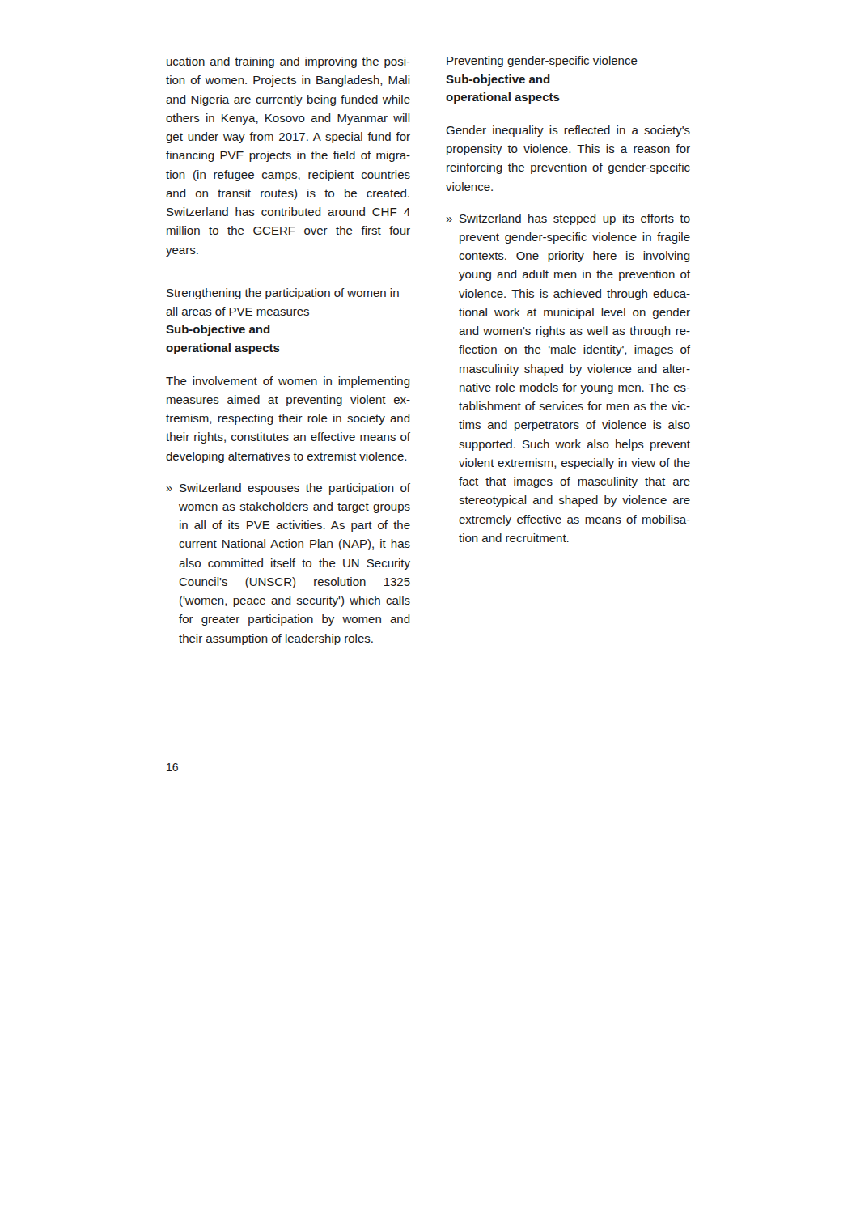ucation and training and improving the position of women. Projects in Bangladesh, Mali and Nigeria are currently being funded while others in Kenya, Kosovo and Myanmar will get under way from 2017. A special fund for financing PVE projects in the field of migration (in refugee camps, recipient countries and on transit routes) is to be created. Switzerland has contributed around CHF 4 million to the GCERF over the first four years.
Strengthening the participation of women in all areas of PVE measuresSub-objective and operational aspects
The involvement of women in implementing measures aimed at preventing violent extremism, respecting their role in society and their rights, constitutes an effective means of developing alternatives to extremist violence.
Switzerland espouses the participation of women as stakeholders and target groups in all of its PVE activities. As part of the current National Action Plan (NAP), it has also committed itself to the UN Security Council's (UNSCR) resolution 1325 ('women, peace and security') which calls for greater participation by women and their assumption of leadership roles.
Preventing gender-specific violenceSub-objective and operational aspects
Gender inequality is reflected in a society's propensity to violence. This is a reason for reinforcing the prevention of gender-specific violence.
Switzerland has stepped up its efforts to prevent gender-specific violence in fragile contexts. One priority here is involving young and adult men in the prevention of violence. This is achieved through educational work at municipal level on gender and women's rights as well as through reflection on the 'male identity', images of masculinity shaped by violence and alternative role models for young men. The establishment of services for men as the victims and perpetrators of violence is also supported. Such work also helps prevent violent extremism, especially in view of the fact that images of masculinity that are stereotypical and shaped by violence are extremely effective as means of mobilisation and recruitment.
16